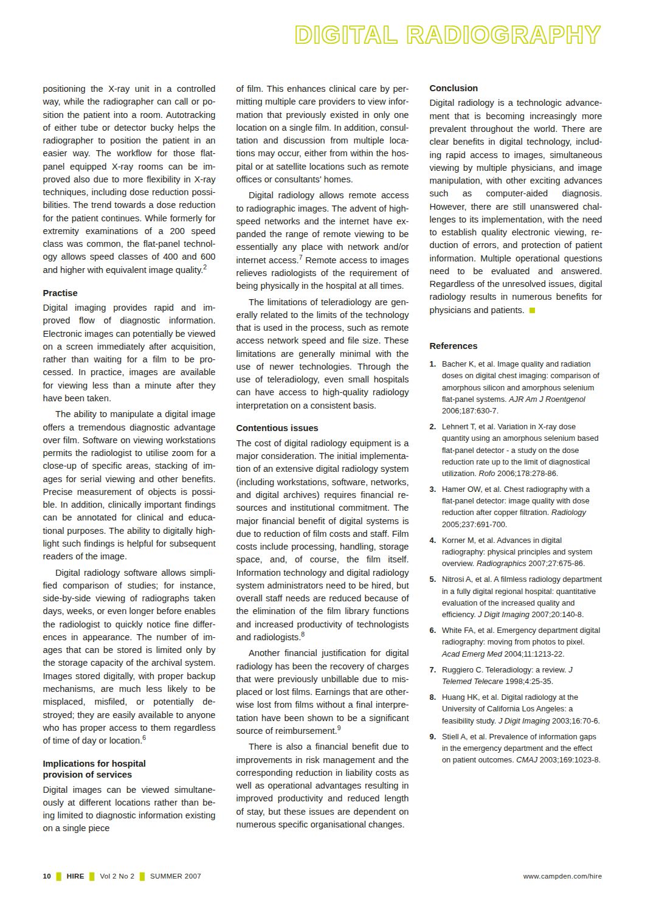Digital Radiography
positioning the X-ray unit in a controlled way, while the radiographer can call or position the patient into a room. Autotracking of either tube or detector bucky helps the radiographer to position the patient in an easier way. The workflow for those flat-panel equipped X-ray rooms can be improved also due to more flexibility in X-ray techniques, including dose reduction possibilities. The trend towards a dose reduction for the patient continues. While formerly for extremity examinations of a 200 speed class was common, the flat-panel technology allows speed classes of 400 and 600 and higher with equivalent image quality.2
Practise
Digital imaging provides rapid and improved flow of diagnostic information. Electronic images can potentially be viewed on a screen immediately after acquisition, rather than waiting for a film to be processed. In practice, images are available for viewing less than a minute after they have been taken.
The ability to manipulate a digital image offers a tremendous diagnostic advantage over film. Software on viewing workstations permits the radiologist to utilise zoom for a close-up of specific areas, stacking of images for serial viewing and other benefits. Precise measurement of objects is possible. In addition, clinically important findings can be annotated for clinical and educational purposes. The ability to digitally highlight such findings is helpful for subsequent readers of the image.
Digital radiology software allows simplified comparison of studies; for instance, side-by-side viewing of radiographs taken days, weeks, or even longer before enables the radiologist to quickly notice fine differences in appearance. The number of images that can be stored is limited only by the storage capacity of the archival system. Images stored digitally, with proper backup mechanisms, are much less likely to be misplaced, misfiled, or potentially destroyed; they are easily available to anyone who has proper access to them regardless of time of day or location.6
Implications for hospital
provision of services
Digital images can be viewed simultaneously at different locations rather than being limited to diagnostic information existing on a single piece
of film. This enhances clinical care by permitting multiple care providers to view information that previously existed in only one location on a single film. In addition, consultation and discussion from multiple locations may occur, either from within the hospital or at satellite locations such as remote offices or consultants' homes.
Digital radiology allows remote access to radiographic images. The advent of high-speed networks and the internet have expanded the range of remote viewing to be essentially any place with network and/or internet access.7 Remote access to images relieves radiologists of the requirement of being physically in the hospital at all times.
The limitations of teleradiology are generally related to the limits of the technology that is used in the process, such as remote access network speed and file size. These limitations are generally minimal with the use of newer technologies. Through the use of teleradiology, even small hospitals can have access to high-quality radiology interpretation on a consistent basis.
Contentious issues
The cost of digital radiology equipment is a major consideration. The initial implementation of an extensive digital radiology system (including workstations, software, networks, and digital archives) requires financial resources and institutional commitment. The major financial benefit of digital systems is due to reduction of film costs and staff. Film costs include processing, handling, storage space, and, of course, the film itself. Information technology and digital radiology system administrators need to be hired, but overall staff needs are reduced because of the elimination of the film library functions and increased productivity of technologists and radiologists.8
Another financial justification for digital radiology has been the recovery of charges that were previously unbillable due to misplaced or lost films. Earnings that are otherwise lost from films without a final interpretation have been shown to be a significant source of reimbursement.9
There is also a financial benefit due to improvements in risk management and the corresponding reduction in liability costs as well as operational advantages resulting in improved productivity and reduced length of stay, but these issues are dependent on numerous specific organisational changes.
Conclusion
Digital radiology is a technologic advancement that is becoming increasingly more prevalent throughout the world. There are clear benefits in digital technology, including rapid access to images, simultaneous viewing by multiple physicians, and image manipulation, with other exciting advances such as computer-aided diagnosis. However, there are still unanswered challenges to its implementation, with the need to establish quality electronic viewing, reduction of errors, and protection of patient information. Multiple operational questions need to be evaluated and answered. Regardless of the unresolved issues, digital radiology results in numerous benefits for physicians and patients.
References
Bacher K, et al. Image quality and radiation doses on digital chest imaging: comparison of amorphous silicon and amorphous selenium flat-panel systems. AJR Am J Roentgenol 2006;187:630-7.
Lehnert T, et al. Variation in X-ray dose quantity using an amorphous selenium based flat-panel detector - a study on the dose reduction rate up to the limit of diagnostical utilization. Rofo 2006;178:278-86.
Hamer OW, et al. Chest radiography with a flat-panel detector: image quality with dose reduction after copper filtration. Radiology 2005;237:691-700.
Korner M, et al. Advances in digital radiography: physical principles and system overview. Radiographics 2007;27:675-86.
Nitrosi A, et al. A filmless radiology department in a fully digital regional hospital: quantitative evaluation of the increased quality and efficiency. J Digit Imaging 2007;20:140-8.
White FA, et al. Emergency department digital radiography: moving from photos to pixel. Acad Emerg Med 2004;11:1213-22.
Ruggiero C. Teleradiology: a review. J Telemed Telecare 1998;4:25-35.
Huang HK, et al. Digital radiology at the University of California Los Angeles: a feasibility study. J Digit Imaging 2003;16:70-6.
Stiell A, et al. Prevalence of information gaps in the emergency department and the effect on patient outcomes. CMAJ 2003;169:1023-8.
10 █ HIRE █ Vol 2 No 2 █ SUMMER 2007
www.campden.com/hire